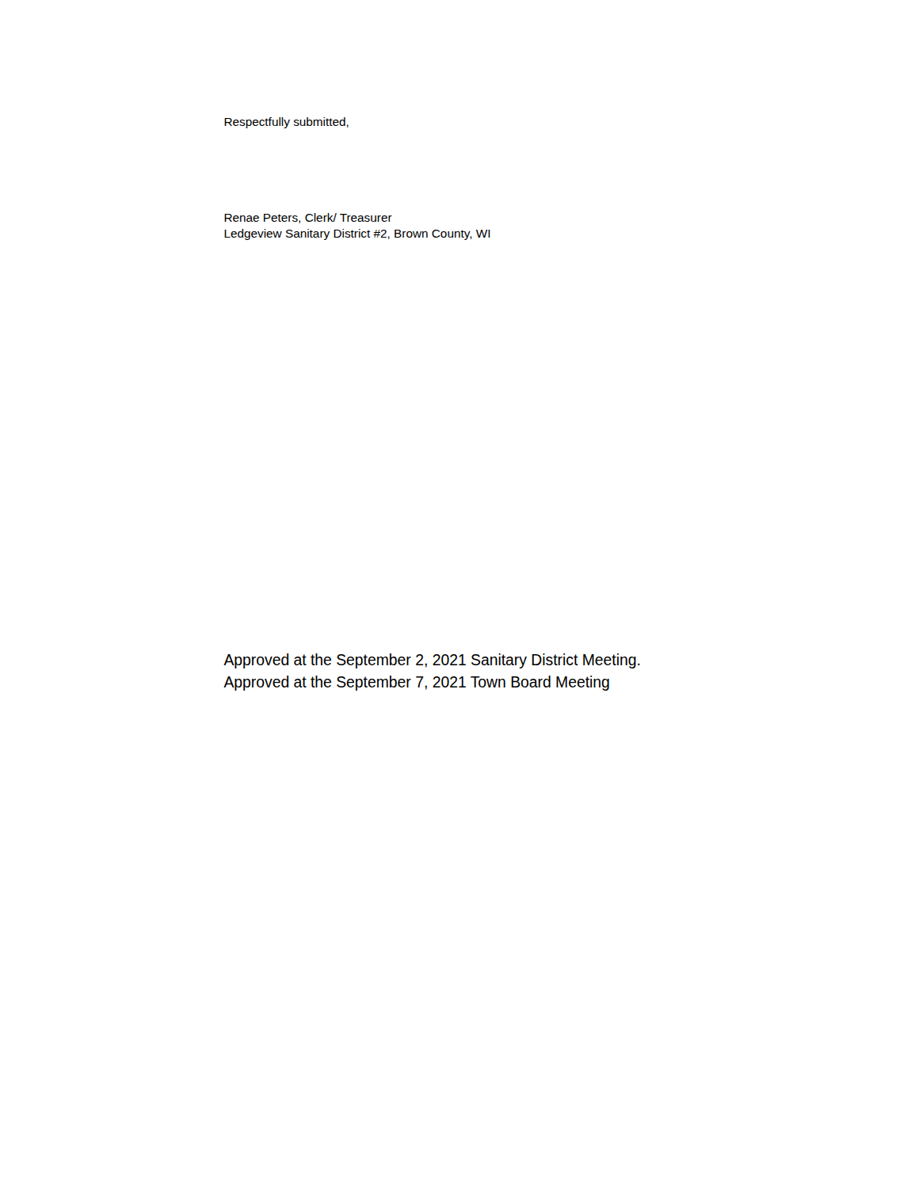Respectfully submitted,
Renae Peters, Clerk/ Treasurer
Ledgeview Sanitary District #2, Brown County, WI
Approved at the September 2, 2021 Sanitary District Meeting.
Approved at the September 7, 2021 Town Board Meeting